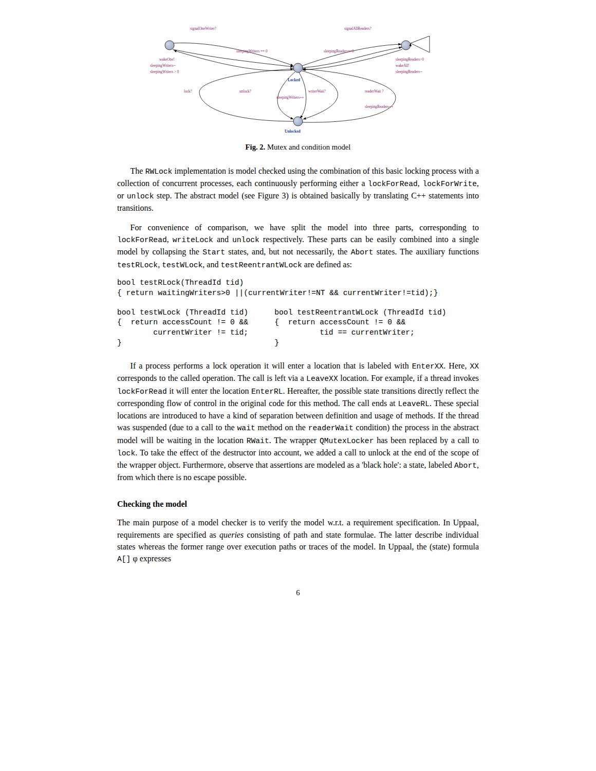signalOneWriter? signalAllReaders? sleepingWriters == 0 sleepingReaders==0 wakeOne! sleepingWriters-- sleepingWriters > 0 sleepingReaders>0 wakeAll! sleepingReaders-- Locked lock? unlock? writerWait? sleepingWriters++ readerWait ? sleepingReaders++ Unlocked
Fig. 2. Mutex and condition model
The RWLock implementation is model checked using the combination of this basic locking process with a collection of concurrent processes, each continuously performing either a lockForRead, lockForWrite, or unlock step. The abstract model (see Figure 3) is obtained basically by translating C++ statements into transitions.
For convenience of comparison, we have split the model into three parts, corresponding to lockForRead, writeLock and unlock respectively. These parts can be easily combined into a single model by collapsing the Start states, and, but not necessarily, the Abort states. The auxiliary functions testRLock, testWLock, and testReentrantWLock are defined as:
bool testRLock(ThreadId tid)
{ return waitingWriters>0 ||(currentWriter!=NT && currentWriter!=tid);}
bool testWLock (ThreadId tid)
{  return accessCount != 0 &&
        currentWriter != tid;
}
bool testReentrantWLock (ThreadId tid)
{  return accessCount != 0 &&
          tid == currentWriter;
}
If a process performs a lock operation it will enter a location that is labeled with EnterXX. Here, XX corresponds to the called operation. The call is left via a LeaveXX location. For example, if a thread invokes lockForRead it will enter the location EnterRL. Hereafter, the possible state transitions directly reflect the corresponding flow of control in the original code for this method. The call ends at LeaveRL. These special locations are introduced to have a kind of separation between definition and usage of methods. If the thread was suspended (due to a call to the wait method on the readerWait condition) the process in the abstract model will be waiting in the location RWait. The wrapper QMutexLocker has been replaced by a call to lock. To take the effect of the destructor into account, we added a call to unlock at the end of the scope of the wrapper object. Furthermore, observe that assertions are modeled as a 'black hole': a state, labeled Abort, from which there is no escape possible.
Checking the model
The main purpose of a model checker is to verify the model w.r.t. a requirement specification. In Uppaal, requirements are specified as queries consisting of path and state formulae. The latter describe individual states whereas the former range over execution paths or traces of the model. In Uppaal, the (state) formula A[] φ expresses
6